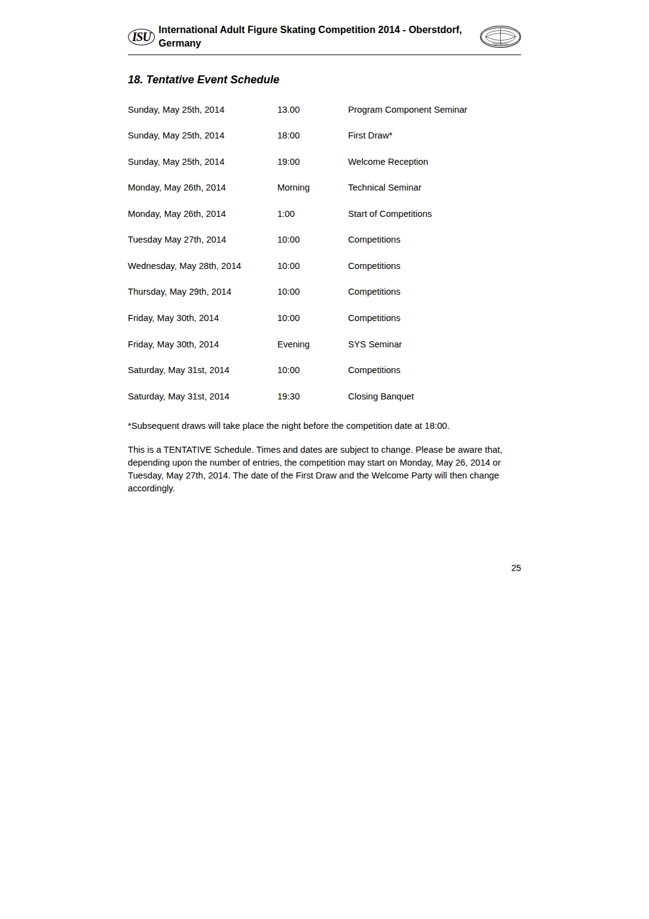ISU International Adult Figure Skating Competition 2014 - Oberstdorf, Germany
Figure Skating
18. Tentative Event Schedule
| Sunday, May 25th, 2014 | 13.00 | Program Component Seminar |
| Sunday, May 25th, 2014 | 18:00 | First Draw* |
| Sunday, May 25th, 2014 | 19:00 | Welcome Reception |
| Monday, May 26th, 2014 | Morning | Technical Seminar |
| Monday, May 26th, 2014 | 1:00 | Start of Competitions |
| Tuesday May 27th, 2014 | 10:00 | Competitions |
| Wednesday, May 28th, 2014 | 10:00 | Competitions |
| Thursday, May 29th, 2014 | 10:00 | Competitions |
| Friday, May 30th, 2014 | 10:00 | Competitions |
| Friday, May 30th, 2014 | Evening | SYS Seminar |
| Saturday, May 31st, 2014 | 10:00 | Competitions |
| Saturday, May 31st, 2014 | 19:30 | Closing Banquet |
*Subsequent draws will take place the night before the competition date at 18:00.
This is a TENTATIVE Schedule. Times and dates are subject to change. Please be aware that, depending upon the number of entries, the competition may start on Monday, May 26, 2014 or Tuesday, May 27th, 2014. The date of the First Draw and the Welcome Party will then change accordingly.
25